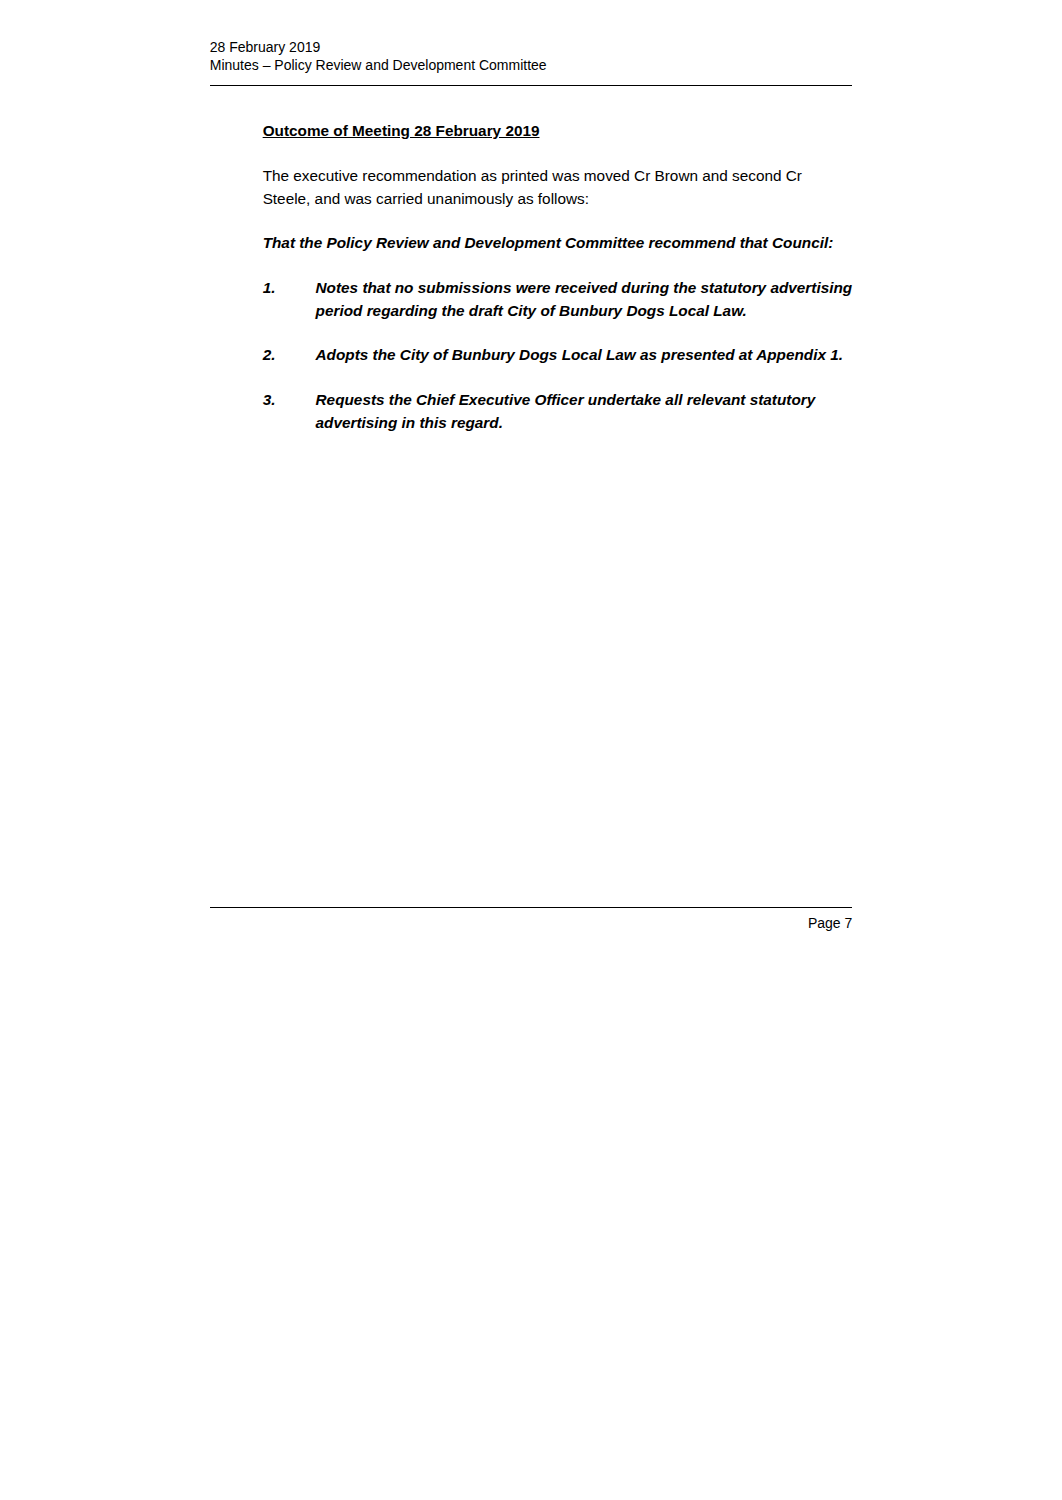28 February 2019
Minutes – Policy Review and Development Committee
Outcome of Meeting 28 February 2019
The executive recommendation as printed was moved Cr Brown and second Cr Steele, and was carried unanimously as follows:
That the Policy Review and Development Committee recommend that Council:
1. Notes that no submissions were received during the statutory advertising period regarding the draft City of Bunbury Dogs Local Law.
2. Adopts the City of Bunbury Dogs Local Law as presented at Appendix 1.
3. Requests the Chief Executive Officer undertake all relevant statutory advertising in this regard.
Page 7